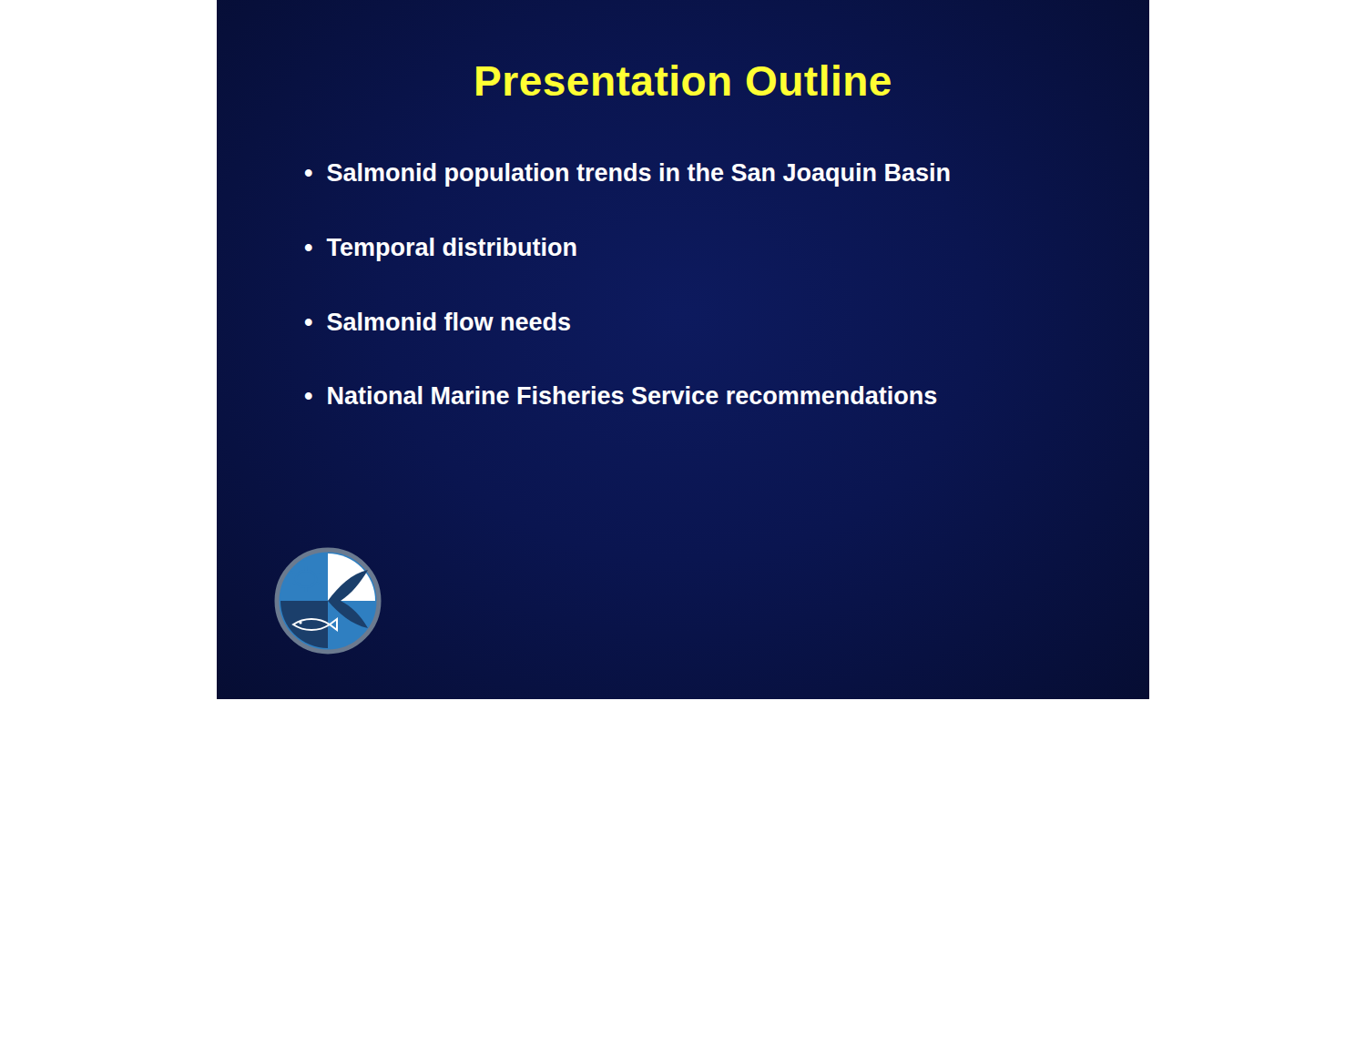Presentation Outline
Salmonid population trends in the San Joaquin Basin
Temporal distribution
Salmonid flow needs
National Marine Fisheries Service recommendations